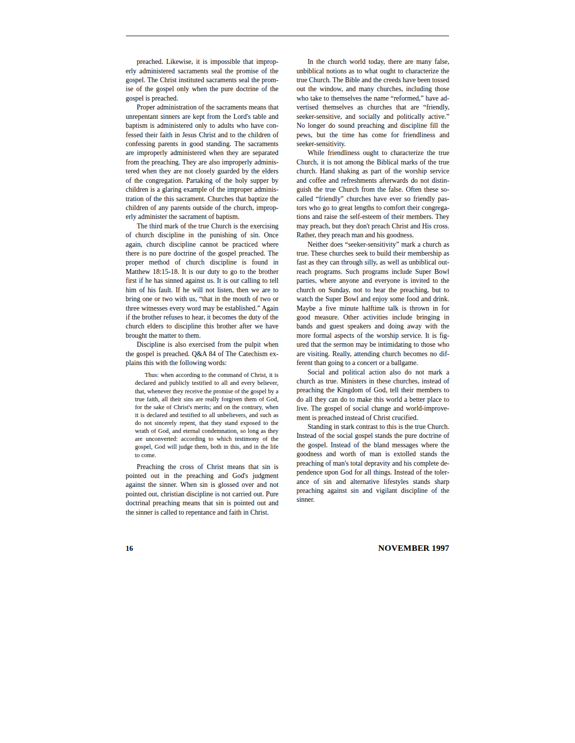preached. Likewise, it is impossible that improperly administered sacraments seal the promise of the gospel. The Christ instituted sacraments seal the promise of the gospel only when the pure doctrine of the gospel is preached.
Proper administration of the sacraments means that unrepentant sinners are kept from the Lord's table and baptism is administered only to adults who have confessed their faith in Jesus Christ and to the children of confessing parents in good standing. The sacraments are improperly administered when they are separated from the preaching. They are also improperly administered when they are not closely guarded by the elders of the congregation. Partaking of the holy supper by children is a glaring example of the improper administration of the this sacrament. Churches that baptize the children of any parents outside of the church, improperly administer the sacrament of baptism.
The third mark of the true Church is the exercising of church discipline in the punishing of sin. Once again, church discipline cannot be practiced where there is no pure doctrine of the gospel preached. The proper method of church discipline is found in Matthew 18:15-18. It is our duty to go to the brother first if he has sinned against us. It is our calling to tell him of his fault. If he will not listen, then we are to bring one or two with us, “that in the mouth of two or three witnesses every word may be established.” Again if the brother refuses to hear, it becomes the duty of the church elders to discipline this brother after we have brought the matter to them.
Discipline is also exercised from the pulpit when the gospel is preached. Q&A 84 of The Catechism explains this with the following words:
Thus: when according to the command of Christ, it is declared and publicly testified to all and every believer, that, whenever they receive the promise of the gospel by a true faith, all their sins are really forgiven them of God, for the sake of Christ's merits; and on the contrary, when it is declared and testified to all unbelievers, and such as do not sincerely repent, that they stand exposed to the wrath of God, and eternal condemnation, so long as they are unconverted: according to which testimony of the gospel, God will judge them, both in this, and in the life to come.
Preaching the cross of Christ means that sin is pointed out in the preaching and God's judgment against the sinner. When sin is glossed over and not pointed out, christian discipline is not carried out. Pure doctrinal preaching means that sin is pointed out and the sinner is called to repentance and faith in Christ.
In the church world today, there are many false, unbiblical notions as to what ought to characterize the true Church. The Bible and the creeds have been tossed out the window, and many churches, including those who take to themselves the name “reformed,” have advertised themselves as churches that are “friendly, seeker-sensitive, and socially and politically active.” No longer do sound preaching and discipline fill the pews, but the time has come for friendliness and seeker-sensitivity.
While friendliness ought to characterize the true Church, it is not among the Biblical marks of the true church. Hand shaking as part of the worship service and coffee and refreshments afterwards do not distinguish the true Church from the false. Often these so-called “friendly” churches have ever so friendly pastors who go to great lengths to comfort their congregations and raise the self-esteem of their members. They may preach, but they don't preach Christ and His cross. Rather, they preach man and his goodness.
Neither does “seeker-sensitivity” mark a church as true. These churches seek to build their membership as fast as they can through silly, as well as unbiblical outreach programs. Such programs include Super Bowl parties, where anyone and everyone is invited to the church on Sunday, not to hear the preaching, but to watch the Super Bowl and enjoy some food and drink. Maybe a five minute halftime talk is thrown in for good measure. Other activities include bringing in bands and guest speakers and doing away with the more formal aspects of the worship service. It is figured that the sermon may be intimidating to those who are visiting. Really, attending church becomes no different than going to a concert or a ballgame.
Social and political action also do not mark a church as true. Ministers in these churches, instead of preaching the Kingdom of God, tell their members to do all they can do to make this world a better place to live. The gospel of social change and world-improvement is preached instead of Christ crucified.
Standing in stark contrast to this is the true Church. Instead of the social gospel stands the pure doctrine of the gospel. Instead of the bland messages where the goodness and worth of man is extolled stands the preaching of man's total depravity and his complete dependence upon God for all things. Instead of the tolerance of sin and alternative lifestyles stands sharp preaching against sin and vigilant discipline of the sinner.
16 NOVEMBER 1997